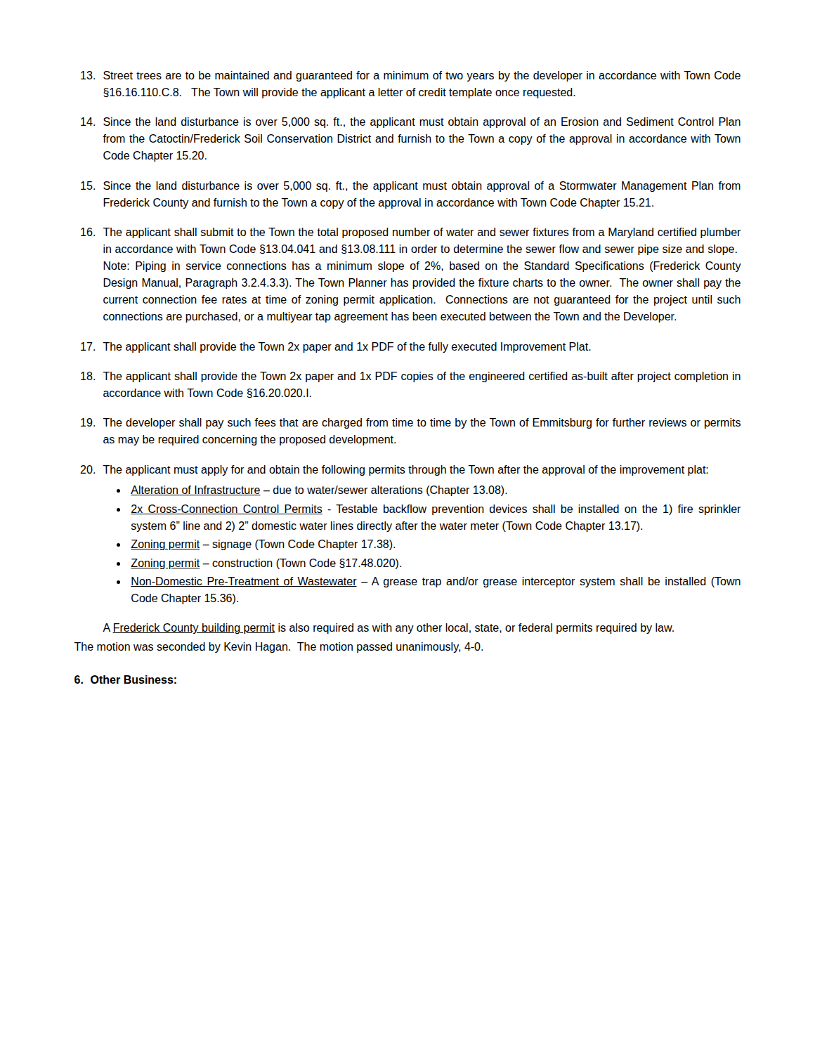Street trees are to be maintained and guaranteed for a minimum of two years by the developer in accordance with Town Code §16.16.110.C.8. The Town will provide the applicant a letter of credit template once requested.
Since the land disturbance is over 5,000 sq. ft., the applicant must obtain approval of an Erosion and Sediment Control Plan from the Catoctin/Frederick Soil Conservation District and furnish to the Town a copy of the approval in accordance with Town Code Chapter 15.20.
Since the land disturbance is over 5,000 sq. ft., the applicant must obtain approval of a Stormwater Management Plan from Frederick County and furnish to the Town a copy of the approval in accordance with Town Code Chapter 15.21.
The applicant shall submit to the Town the total proposed number of water and sewer fixtures from a Maryland certified plumber in accordance with Town Code §13.04.041 and §13.08.111 in order to determine the sewer flow and sewer pipe size and slope. Note: Piping in service connections has a minimum slope of 2%, based on the Standard Specifications (Frederick County Design Manual, Paragraph 3.2.4.3.3). The Town Planner has provided the fixture charts to the owner. The owner shall pay the current connection fee rates at time of zoning permit application. Connections are not guaranteed for the project until such connections are purchased, or a multiyear tap agreement has been executed between the Town and the Developer.
The applicant shall provide the Town 2x paper and 1x PDF of the fully executed Improvement Plat.
The applicant shall provide the Town 2x paper and 1x PDF copies of the engineered certified as-built after project completion in accordance with Town Code §16.20.020.I.
The developer shall pay such fees that are charged from time to time by the Town of Emmitsburg for further reviews or permits as may be required concerning the proposed development.
The applicant must apply for and obtain the following permits through the Town after the approval of the improvement plat:
Alteration of Infrastructure – due to water/sewer alterations (Chapter 13.08).
2x Cross-Connection Control Permits - Testable backflow prevention devices shall be installed on the 1) fire sprinkler system 6” line and 2) 2” domestic water lines directly after the water meter (Town Code Chapter 13.17).
Zoning permit – signage (Town Code Chapter 17.38).
Zoning permit – construction (Town Code §17.48.020).
Non-Domestic Pre-Treatment of Wastewater – A grease trap and/or grease interceptor system shall be installed (Town Code Chapter 15.36).
A Frederick County building permit is also required as with any other local, state, or federal permits required by law.
The motion was seconded by Kevin Hagan. The motion passed unanimously, 4-0.
6. Other Business: